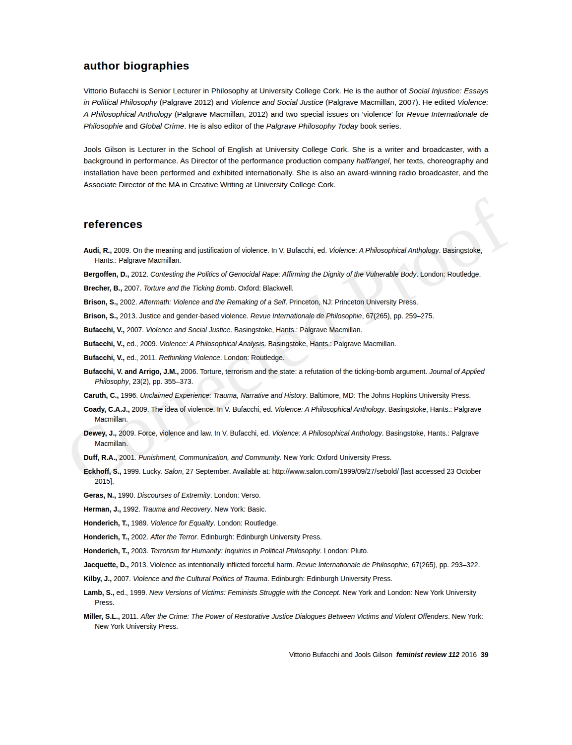Corrected Proof
author biographies
Vittorio Bufacchi is Senior Lecturer in Philosophy at University College Cork. He is the author of Social Injustice: Essays in Political Philosophy (Palgrave 2012) and Violence and Social Justice (Palgrave Macmillan, 2007). He edited Violence: A Philosophical Anthology (Palgrave Macmillan, 2012) and two special issues on ‘violence’ for Revue Internationale de Philosophie and Global Crime. He is also editor of the Palgrave Philosophy Today book series.
Jools Gilson is Lecturer in the School of English at University College Cork. She is a writer and broadcaster, with a background in performance. As Director of the performance production company half/angel, her texts, choreography and installation have been performed and exhibited internationally. She is also an award-winning radio broadcaster, and the Associate Director of the MA in Creative Writing at University College Cork.
references
Audi, R., 2009. On the meaning and justification of violence. In V. Bufacchi, ed. Violence: A Philosophical Anthology. Basingstoke, Hants.: Palgrave Macmillan.
Bergoffen, D., 2012. Contesting the Politics of Genocidal Rape: Affirming the Dignity of the Vulnerable Body. London: Routledge.
Brecher, B., 2007. Torture and the Ticking Bomb. Oxford: Blackwell.
Brison, S., 2002. Aftermath: Violence and the Remaking of a Self. Princeton, NJ: Princeton University Press.
Brison, S., 2013. Justice and gender-based violence. Revue Internationale de Philosophie, 67(265), pp. 259–275.
Bufacchi, V., 2007. Violence and Social Justice. Basingstoke, Hants.: Palgrave Macmillan.
Bufacchi, V., ed., 2009. Violence: A Philosophical Analysis. Basingstoke, Hants.: Palgrave Macmillan.
Bufacchi, V., ed., 2011. Rethinking Violence. London: Routledge.
Bufacchi, V. and Arrigo, J.M., 2006. Torture, terrorism and the state: a refutation of the ticking-bomb argument. Journal of Applied Philosophy, 23(2), pp. 355–373.
Caruth, C., 1996. Unclaimed Experience: Trauma, Narrative and History. Baltimore, MD: The Johns Hopkins University Press.
Coady, C.A.J., 2009. The idea of violence. In V. Bufacchi, ed. Violence: A Philosophical Anthology. Basingstoke, Hants.: Palgrave Macmillan.
Dewey, J., 2009. Force, violence and law. In V. Bufacchi, ed. Violence: A Philosophical Anthology. Basingstoke, Hants.: Palgrave Macmillan.
Duff, R.A., 2001. Punishment, Communication, and Community. New York: Oxford University Press.
Eckhoff, S., 1999. Lucky. Salon, 27 September. Available at: http://www.salon.com/1999/09/27/sebold/ [last accessed 23 October 2015].
Geras, N., 1990. Discourses of Extremity. London: Verso.
Herman, J., 1992. Trauma and Recovery. New York: Basic.
Honderich, T., 1989. Violence for Equality. London: Routledge.
Honderich, T., 2002. After the Terror. Edinburgh: Edinburgh University Press.
Honderich, T., 2003. Terrorism for Humanity: Inquiries in Political Philosophy. London: Pluto.
Jacquette, D., 2013. Violence as intentionally inflicted forceful harm. Revue Internationale de Philosophie, 67(265), pp. 293–322.
Kilby, J., 2007. Violence and the Cultural Politics of Trauma. Edinburgh: Edinburgh University Press.
Lamb, S., ed., 1999. New Versions of Victims: Feminists Struggle with the Concept. New York and London: New York University Press.
Miller, S.L., 2011. After the Crime: The Power of Restorative Justice Dialogues Between Victims and Violent Offenders. New York: New York University Press.
Vittorio Bufacchi and Jools Gilson feminist review 112 2016 39